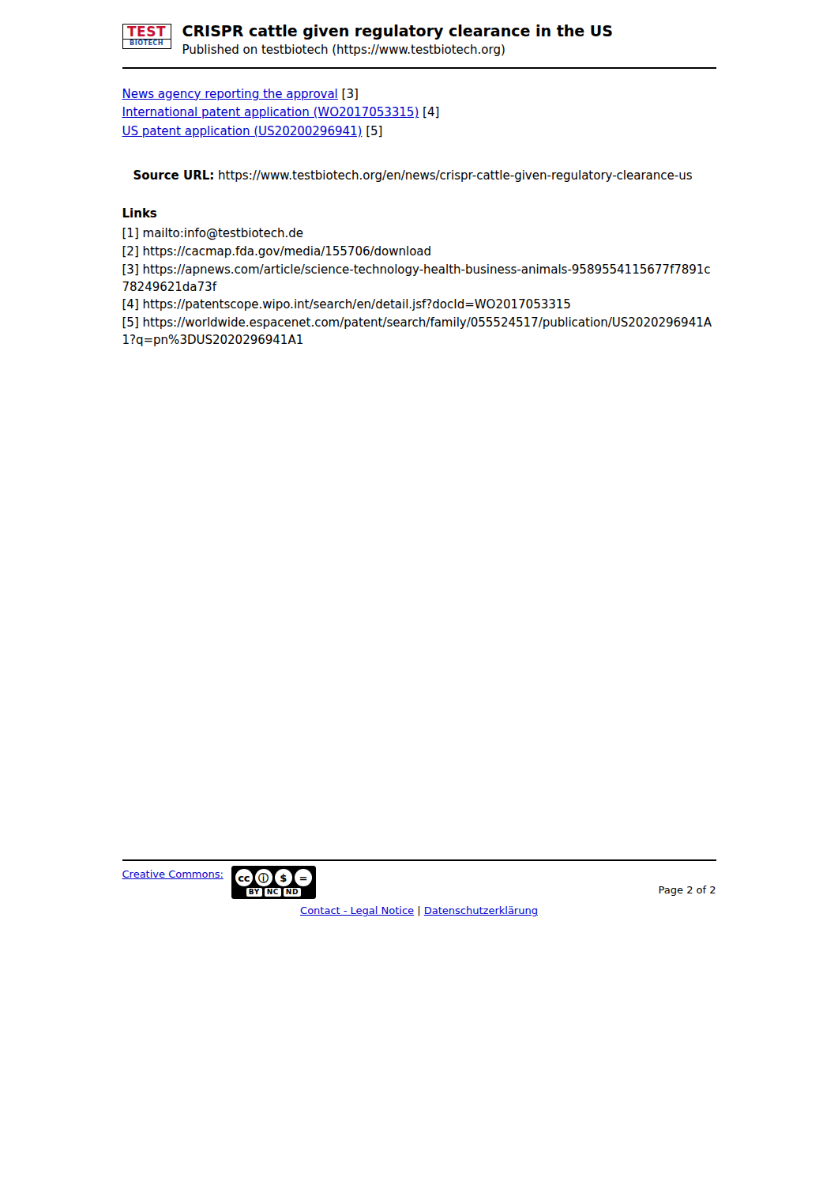TEST BIOTECH
CRISPR cattle given regulatory clearance in the US
Published on testbiotech (https://www.testbiotech.org)
News agency reporting the approval [3]
International patent application (WO2017053315) [4]
US patent application (US20200296941) [5]
Source URL: https://www.testbiotech.org/en/news/crispr-cattle-given-regulatory-clearance-us
Links
[1] mailto:info@testbiotech.de
[2] https://cacmap.fda.gov/media/155706/download
[3] https://apnews.com/article/science-technology-health-business-animals-9589554115677f7891c78249621da73f
[4] https://patentscope.wipo.int/search/en/detail.jsf?docId=WO2017053315
[5] https://worldwide.espacenet.com/patent/search/family/055524517/publication/US2020296941A1?q=pn%3DUS2020296941A1
Creative Commons:
cc ⓘ $ =
BY NC ND
Page 2 of 2
Contact - Legal Notice | Datenschutzerklärung